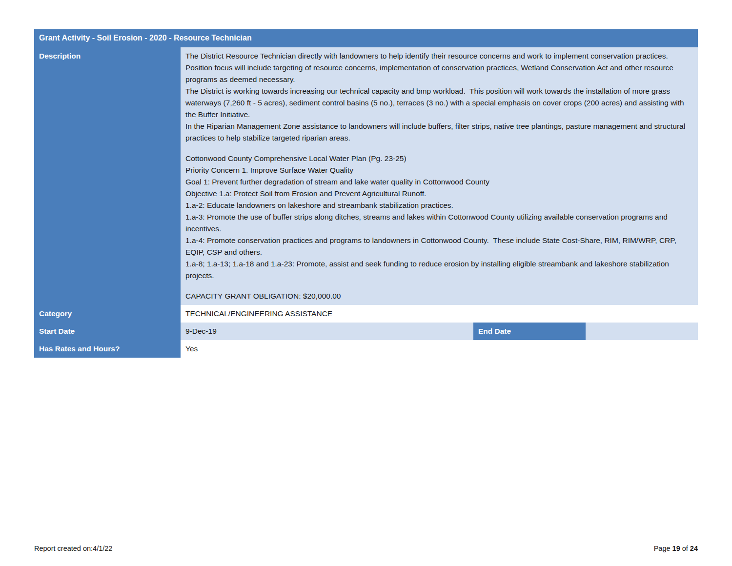| Grant Activity - Soil Erosion - 2020 - Resource Technician |
| Description | The District Resource Technician directly with landowners to help identify their resource concerns and work to implement conservation practices. Position focus will include targeting of resource concerns, implementation of conservation practices, Wetland Conservation Act and other resource programs as deemed necessary. The District is working towards increasing our technical capacity and bmp workload. This position will work towards the installation of more grass waterways (7,260 ft - 5 acres), sediment control basins (5 no.), terraces (3 no.) with a special emphasis on cover crops (200 acres) and assisting with the Buffer Initiative. In the Riparian Management Zone assistance to landowners will include buffers, filter strips, native tree plantings, pasture management and structural practices to help stabilize targeted riparian areas. Cottonwood County Comprehensive Local Water Plan (Pg. 23-25) Priority Concern 1. Improve Surface Water Quality Goal 1: Prevent further degradation of stream and lake water quality in Cottonwood County Objective 1.a: Protect Soil from Erosion and Prevent Agricultural Runoff. 1.a-2: Educate landowners on lakeshore and streambank stabilization practices. 1.a-3: Promote the use of buffer strips along ditches, streams and lakes within Cottonwood County utilizing available conservation programs and incentives. 1.a-4: Promote conservation practices and programs to landowners in Cottonwood County. These include State Cost-Share, RIM, RIM/WRP, CRP, EQIP, CSP and others. 1.a-8; 1.a-13; 1.a-18 and 1.a-23: Promote, assist and seek funding to reduce erosion by installing eligible streambank and lakeshore stabilization projects. CAPACITY GRANT OBLIGATION: $20,000.00 |
| Category | TECHNICAL/ENGINEERING ASSISTANCE |
| Start Date | 9-Dec-19 | End Date | |
| Has Rates and Hours? | Yes |
Report created on:4/1/22 Page 19 of 24